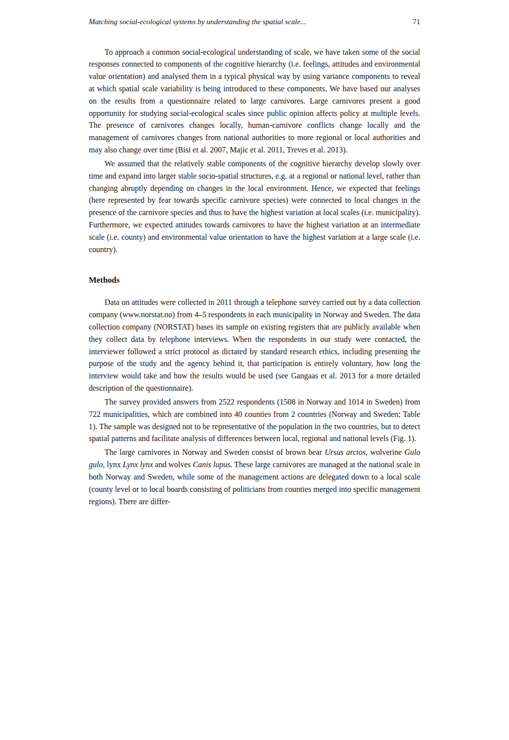Matching social-ecological systems by understanding the spatial scale... 71
To approach a common social-ecological understanding of scale, we have taken some of the social responses connected to components of the cognitive hierarchy (i.e. feelings, attitudes and environmental value orientation) and analysed them in a typical physical way by using variance components to reveal at which spatial scale variability is being introduced to these components. We have based our analyses on the results from a questionnaire related to large carnivores. Large carnivores present a good opportunity for studying social-ecological scales since public opinion affects policy at multiple levels. The presence of carnivores changes locally, human-carnivore conflicts change locally and the management of carnivores changes from national authorities to more regional or local authorities and may also change over time (Bisi et al. 2007, Majic et al. 2011, Treves et al. 2013).
We assumed that the relatively stable components of the cognitive hierarchy develop slowly over time and expand into larger stable socio-spatial structures, e.g. at a regional or national level, rather than changing abruptly depending on changes in the local environment. Hence, we expected that feelings (here represented by fear towards specific carnivore species) were connected to local changes in the presence of the carnivore species and thus to have the highest variation at local scales (i.e. municipality). Furthermore, we expected attitudes towards carnivores to have the highest variation at an intermediate scale (i.e. county) and environmental value orientation to have the highest variation at a large scale (i.e. country).
Methods
Data on attitudes were collected in 2011 through a telephone survey carried out by a data collection company (www.norstat.no) from 4–5 respondents in each municipality in Norway and Sweden. The data collection company (NORSTAT) bases its sample on existing registers that are publicly available when they collect data by telephone interviews. When the respondents in our study were contacted, the interviewer followed a strict protocol as dictated by standard research ethics, including presenting the purpose of the study and the agency behind it, that participation is entirely voluntary, how long the interview would take and how the results would be used (see Gangaas et al. 2013 for a more detailed description of the questionnaire).
The survey provided answers from 2522 respondents (1508 in Norway and 1014 in Sweden) from 722 municipalities, which are combined into 40 counties from 2 countries (Norway and Sweden; Table 1). The sample was designed not to be representative of the population in the two countries, but to detect spatial patterns and facilitate analysis of differences between local, regional and national levels (Fig. 1).
The large carnivores in Norway and Sweden consist of brown bear Ursus arctos, wolverine Gulo gulo, lynx Lynx lynx and wolves Canis lupus. These large carnivores are managed at the national scale in both Norway and Sweden, while some of the management actions are delegated down to a local scale (county level or to local boards consisting of politicians from counties merged into specific management regions). There are differ-